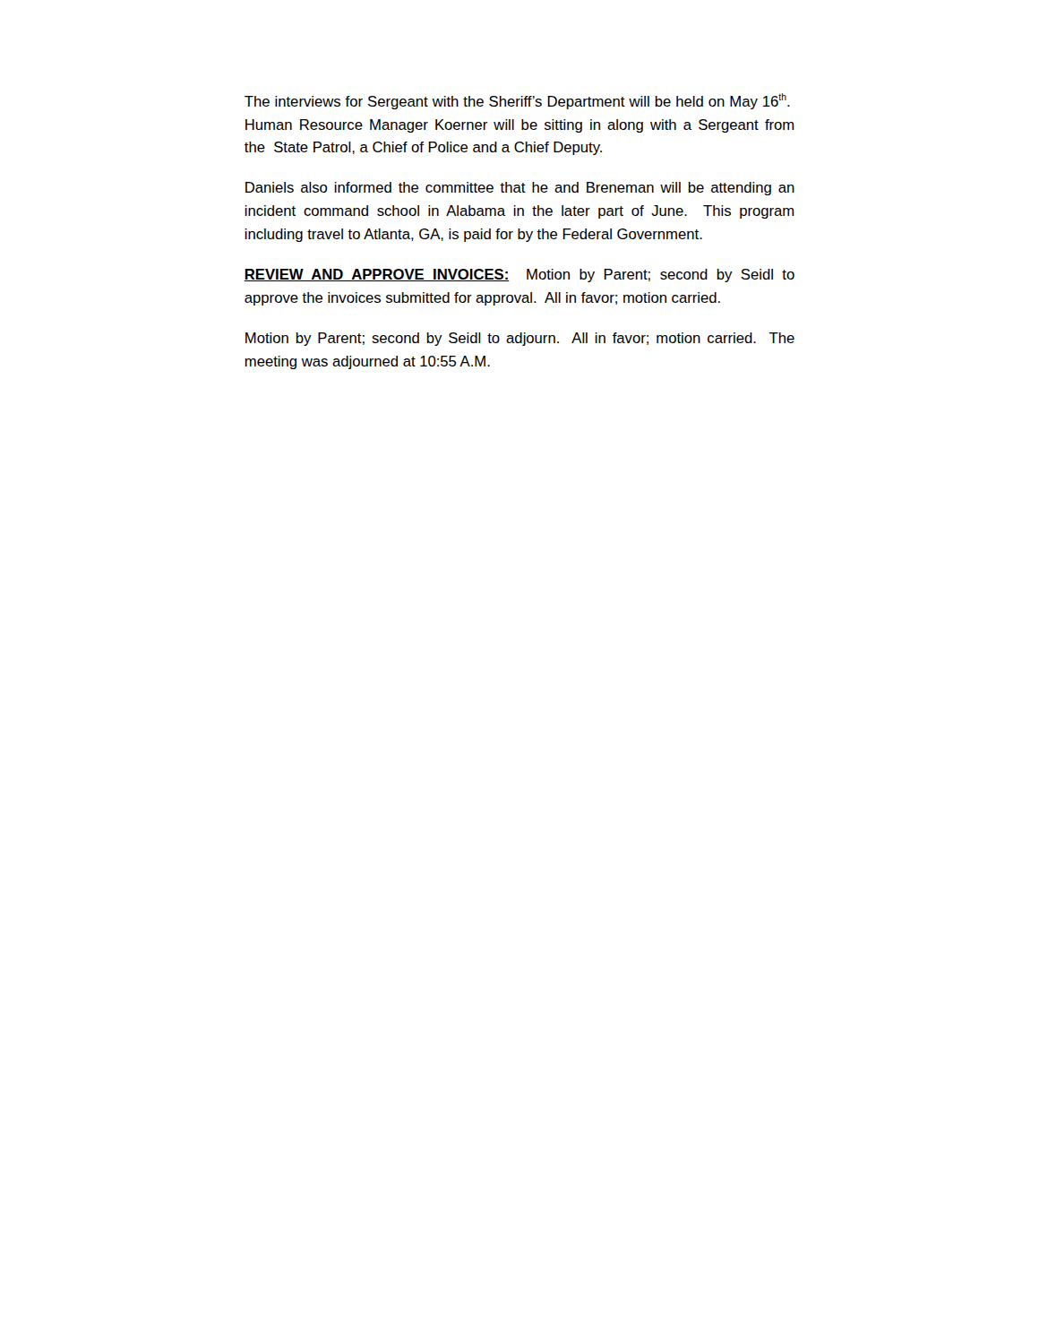The interviews for Sergeant with the Sheriff’s Department will be held on May 16th. Human Resource Manager Koerner will be sitting in along with a Sergeant from the State Patrol, a Chief of Police and a Chief Deputy.
Daniels also informed the committee that he and Breneman will be attending an incident command school in Alabama in the later part of June. This program including travel to Atlanta, GA, is paid for by the Federal Government.
REVIEW AND APPROVE INVOICES: Motion by Parent; second by Seidl to approve the invoices submitted for approval. All in favor; motion carried.
Motion by Parent; second by Seidl to adjourn. All in favor; motion carried. The meeting was adjourned at 10:55 A.M.